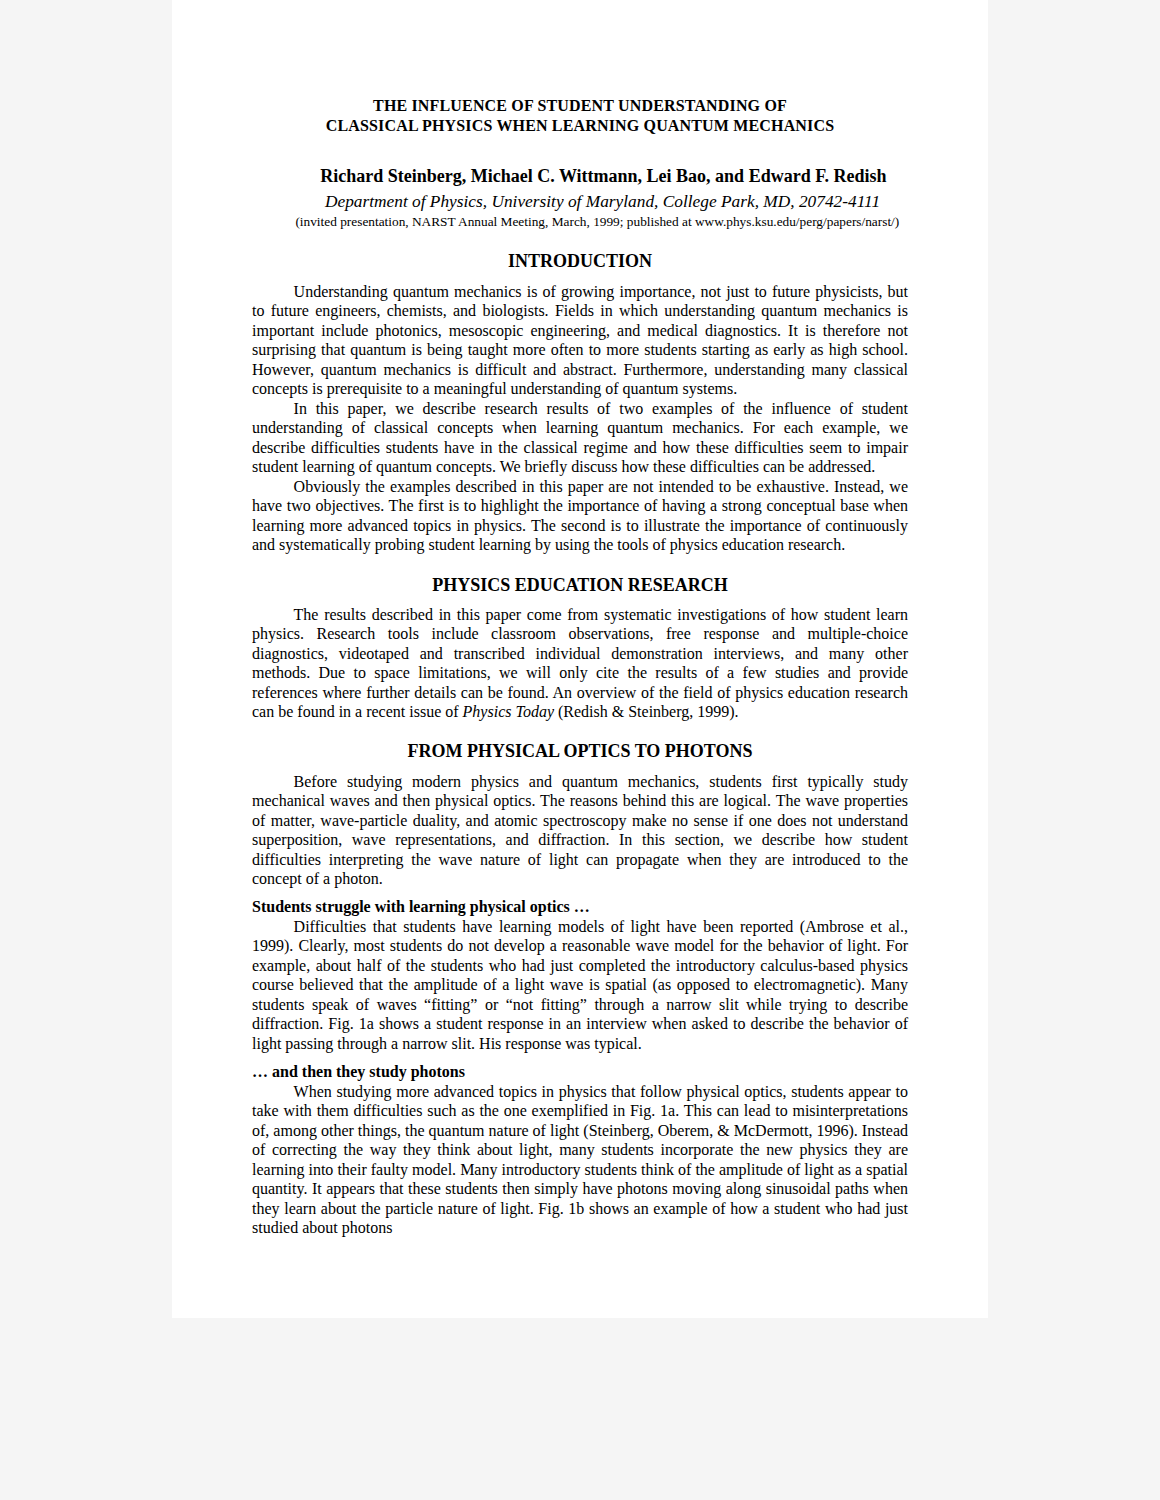The Influence of Student Understanding of
Classical Physics When Learning Quantum Mechanics
Richard Steinberg, Michael C. Wittmann, Lei Bao, and Edward F. Redish
Department of Physics, University of Maryland, College Park, MD, 20742-4111
(invited presentation, NARST Annual Meeting, March, 1999; published at www.phys.ksu.edu/perg/papers/narst/)
Introduction
Understanding quantum mechanics is of growing importance, not just to future physicists, but to future engineers, chemists, and biologists. Fields in which understanding quantum mechanics is important include photonics, mesoscopic engineering, and medical diagnostics. It is therefore not surprising that quantum is being taught more often to more students starting as early as high school. However, quantum mechanics is difficult and abstract. Furthermore, understanding many classical concepts is prerequisite to a meaningful understanding of quantum systems.
In this paper, we describe research results of two examples of the influence of student understanding of classical concepts when learning quantum mechanics. For each example, we describe difficulties students have in the classical regime and how these difficulties seem to impair student learning of quantum concepts. We briefly discuss how these difficulties can be addressed.
Obviously the examples described in this paper are not intended to be exhaustive. Instead, we have two objectives. The first is to highlight the importance of having a strong conceptual base when learning more advanced topics in physics. The second is to illustrate the importance of continuously and systematically probing student learning by using the tools of physics education research.
Physics Education Research
The results described in this paper come from systematic investigations of how student learn physics. Research tools include classroom observations, free response and multiple-choice diagnostics, videotaped and transcribed individual demonstration interviews, and many other methods. Due to space limitations, we will only cite the results of a few studies and provide references where further details can be found. An overview of the field of physics education research can be found in a recent issue of Physics Today (Redish & Steinberg, 1999).
From Physical Optics to Photons
Before studying modern physics and quantum mechanics, students first typically study mechanical waves and then physical optics. The reasons behind this are logical. The wave properties of matter, wave-particle duality, and atomic spectroscopy make no sense if one does not understand superposition, wave representations, and diffraction. In this section, we describe how student difficulties interpreting the wave nature of light can propagate when they are introduced to the concept of a photon.
Students struggle with learning physical optics …
Difficulties that students have learning models of light have been reported (Ambrose et al., 1999). Clearly, most students do not develop a reasonable wave model for the behavior of light. For example, about half of the students who had just completed the introductory calculus-based physics course believed that the amplitude of a light wave is spatial (as opposed to electromagnetic). Many students speak of waves “fitting” or “not fitting” through a narrow slit while trying to describe diffraction. Fig. 1a shows a student response in an interview when asked to describe the behavior of light passing through a narrow slit. His response was typical.
… and then they study photons
When studying more advanced topics in physics that follow physical optics, students appear to take with them difficulties such as the one exemplified in Fig. 1a. This can lead to misinterpretations of, among other things, the quantum nature of light (Steinberg, Oberem, & McDermott, 1996). Instead of correcting the way they think about light, many students incorporate the new physics they are learning into their faulty model. Many introductory students think of the amplitude of light as a spatial quantity. It appears that these students then simply have photons moving along sinusoidal paths when they learn about the particle nature of light. Fig. 1b shows an example of how a student who had just studied about photons